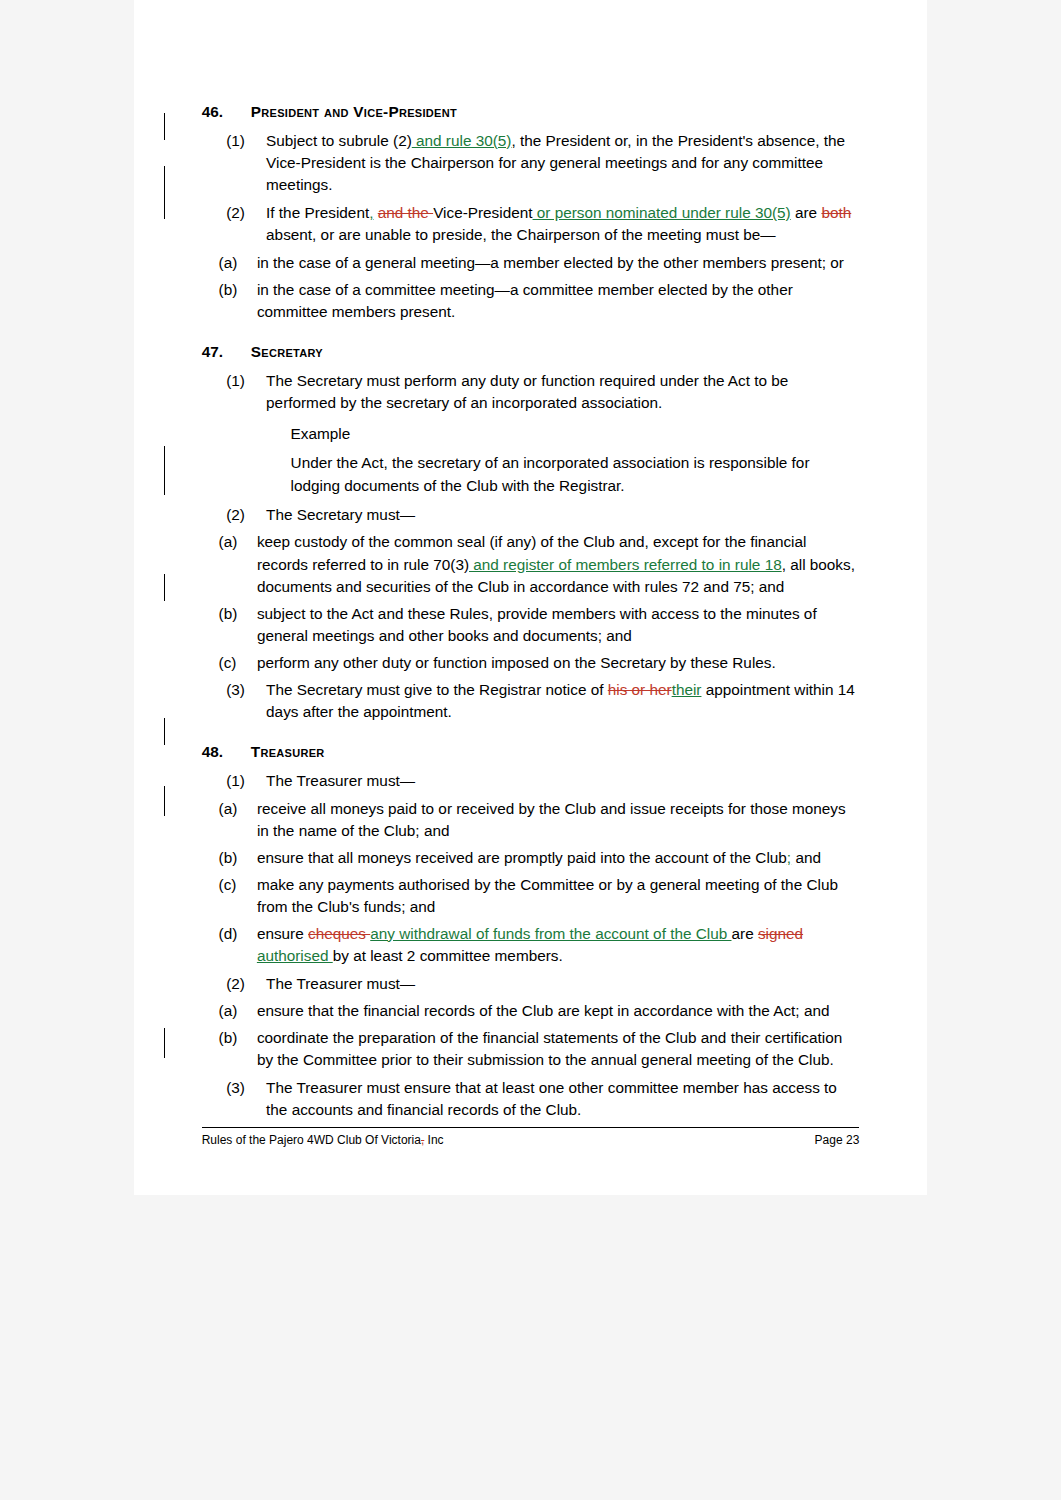46. President and Vice-President
(1)
Subject to subrule (2) and rule 30(5), the President or, in the President's absence, the Vice-President is the Chairperson for any general meetings and for any committee meetings.
(2)
If the President, and the Vice-President or person nominated under rule 30(5) are both absent, or are unable to preside, the Chairperson of the meeting must be—
(a)
in the case of a general meeting—a member elected by the other members present; or
(b)
in the case of a committee meeting—a committee member elected by the other committee members present.
47. Secretary
(1)
The Secretary must perform any duty or function required under the Act to be performed by the secretary of an incorporated association.
Example
Under the Act, the secretary of an incorporated association is responsible for lodging documents of the Club with the Registrar.
(2)
The Secretary must—
(a)
keep custody of the common seal (if any) of the Club and, except for the financial records referred to in rule 70(3) and register of members referred to in rule 18, all books, documents and securities of the Club in accordance with rules 72 and 75; and
(b)
subject to the Act and these Rules, provide members with access to the minutes of general meetings and other books and documents; and
(c)
perform any other duty or function imposed on the Secretary by these Rules.
(3)
The Secretary must give to the Registrar notice of his or hertheir appointment within 14 days after the appointment.
48. Treasurer
(1)
The Treasurer must—
(a)
receive all moneys paid to or received by the Club and issue receipts for those moneys in the name of the Club; and
(b)
ensure that all moneys received are promptly paid into the account of the Club; and
(c)
make any payments authorised by the Committee or by a general meeting of the Club from the Club's funds; and
(d)
ensure cheques any withdrawal of funds from the account of the Club are signed authorised by at least 2 committee members.
(2)
The Treasurer must—
(a)
ensure that the financial records of the Club are kept in accordance with the Act; and
(b)
coordinate the preparation of the financial statements of the Club and their certification by the Committee prior to their submission to the annual general meeting of the Club.
(3)
The Treasurer must ensure that at least one other committee member has access to the accounts and financial records of the Club.
Rules of the Pajero 4WD Club Of Victoria, Inc
Page 23